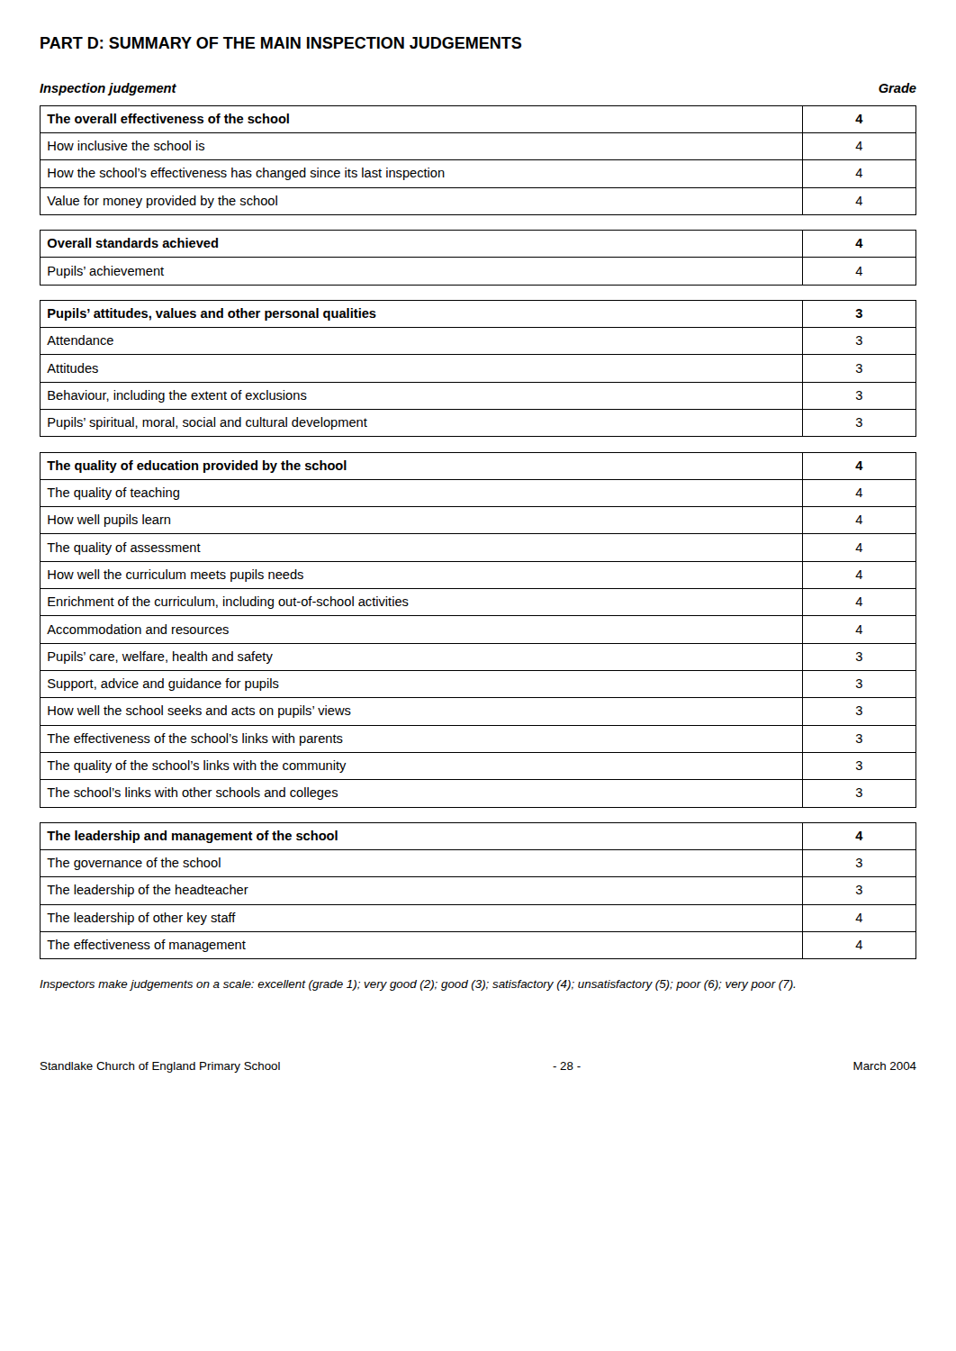PART D: SUMMARY OF THE MAIN INSPECTION JUDGEMENTS
Inspection judgement Grade
| The overall effectiveness of the school | 4 |
| How inclusive the school is | 4 |
| How the school’s effectiveness has changed since its last inspection | 4 |
| Value for money provided by the school | 4 |
| Overall standards achieved | 4 |
| Pupils’ achievement | 4 |
| Pupils’ attitudes, values and other personal qualities | 3 |
| Attendance | 3 |
| Attitudes | 3 |
| Behaviour, including the extent of exclusions | 3 |
| Pupils’ spiritual, moral, social and cultural development | 3 |
| The quality of education provided by the school | 4 |
| The quality of teaching | 4 |
| How well pupils learn | 4 |
| The quality of assessment | 4 |
| How well the curriculum meets pupils needs | 4 |
| Enrichment of the curriculum, including out-of-school activities | 4 |
| Accommodation and resources | 4 |
| Pupils’ care, welfare, health and safety | 3 |
| Support, advice and guidance for pupils | 3 |
| How well the school seeks and acts on pupils’ views | 3 |
| The effectiveness of the school’s links with parents | 3 |
| The quality of the school’s links with the community | 3 |
| The school’s links with other schools and colleges | 3 |
| The leadership and management of the school | 4 |
| The governance of the school | 3 |
| The leadership of the headteacher | 3 |
| The leadership of other key staff | 4 |
| The effectiveness of management | 4 |
Inspectors make judgements on a scale: excellent (grade 1); very good (2); good (3); satisfactory (4); unsatisfactory (5); poor (6); very poor (7).
Standlake Church of England Primary School - 28 - March 2004